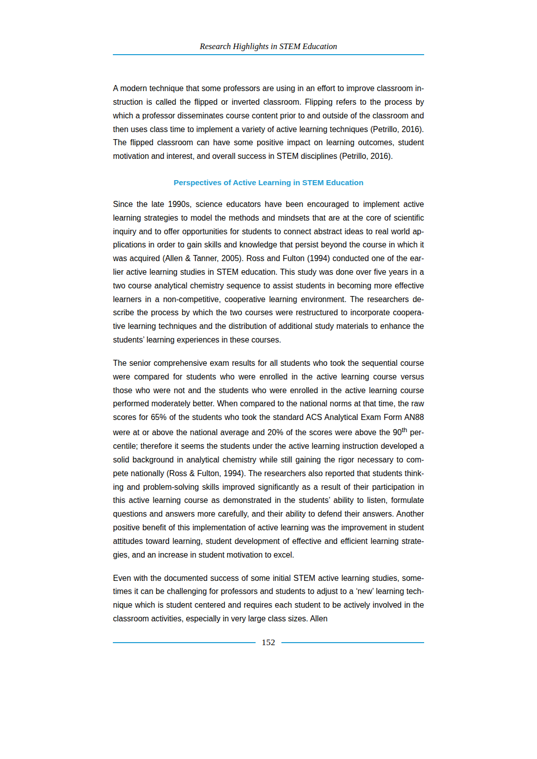Research Highlights in STEM Education
A modern technique that some professors are using in an effort to improve classroom instruction is called the flipped or inverted classroom. Flipping refers to the process by which a professor disseminates course content prior to and outside of the classroom and then uses class time to implement a variety of active learning techniques (Petrillo, 2016). The flipped classroom can have some positive impact on learning outcomes, student motivation and interest, and overall success in STEM disciplines (Petrillo, 2016).
Perspectives of Active Learning in STEM Education
Since the late 1990s, science educators have been encouraged to implement active learning strategies to model the methods and mindsets that are at the core of scientific inquiry and to offer opportunities for students to connect abstract ideas to real world applications in order to gain skills and knowledge that persist beyond the course in which it was acquired (Allen & Tanner, 2005). Ross and Fulton (1994) conducted one of the earlier active learning studies in STEM education. This study was done over five years in a two course analytical chemistry sequence to assist students in becoming more effective learners in a non-competitive, cooperative learning environment. The researchers describe the process by which the two courses were restructured to incorporate cooperative learning techniques and the distribution of additional study materials to enhance the students’ learning experiences in these courses.
The senior comprehensive exam results for all students who took the sequential course were compared for students who were enrolled in the active learning course versus those who were not and the students who were enrolled in the active learning course performed moderately better. When compared to the national norms at that time, the raw scores for 65% of the students who took the standard ACS Analytical Exam Form AN88 were at or above the national average and 20% of the scores were above the 90th percentile; therefore it seems the students under the active learning instruction developed a solid background in analytical chemistry while still gaining the rigor necessary to compete nationally (Ross & Fulton, 1994). The researchers also reported that students thinking and problem-solving skills improved significantly as a result of their participation in this active learning course as demonstrated in the students’ ability to listen, formulate questions and answers more carefully, and their ability to defend their answers. Another positive benefit of this implementation of active learning was the improvement in student attitudes toward learning, student development of effective and efficient learning strategies, and an increase in student motivation to excel.
Even with the documented success of some initial STEM active learning studies, sometimes it can be challenging for professors and students to adjust to a ‘new’ learning technique which is student centered and requires each student to be actively involved in the classroom activities, especially in very large class sizes. Allen
152